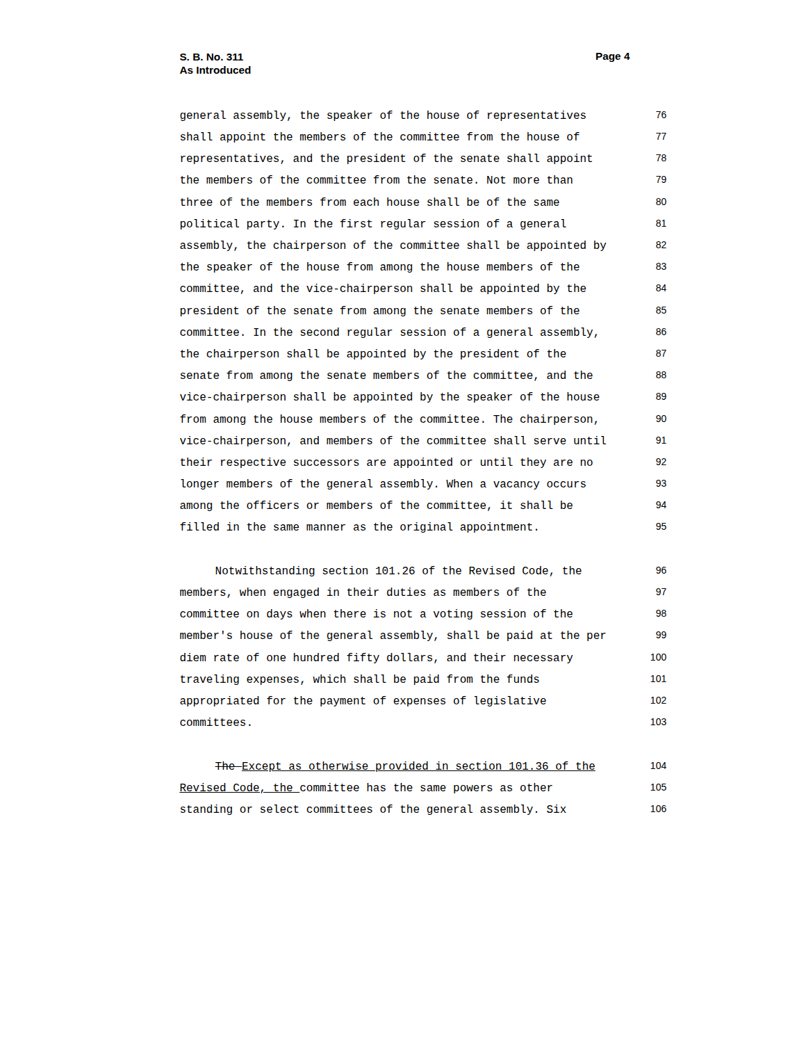S. B. No. 311
As Introduced
Page 4
general assembly, the speaker of the house of representatives76
shall appoint the members of the committee from the house of77
representatives, and the president of the senate shall appoint78
the members of the committee from the senate. Not more than79
three of the members from each house shall be of the same80
political party. In the first regular session of a general81
assembly, the chairperson of the committee shall be appointed by82
the speaker of the house from among the house members of the83
committee, and the vice-chairperson shall be appointed by the84
president of the senate from among the senate members of the85
committee. In the second regular session of a general assembly,86
the chairperson shall be appointed by the president of the87
senate from among the senate members of the committee, and the88
vice-chairperson shall be appointed by the speaker of the house89
from among the house members of the committee. The chairperson,90
vice-chairperson, and members of the committee shall serve until91
their respective successors are appointed or until they are no92
longer members of the general assembly. When a vacancy occurs93
among the officers or members of the committee, it shall be94
filled in the same manner as the original appointment.95
Notwithstanding section 101.26 of the Revised Code, the96
members, when engaged in their duties as members of the97
committee on days when there is not a voting session of the98
member's house of the general assembly, shall be paid at the per99
diem rate of one hundred fifty dollars, and their necessary100
traveling expenses, which shall be paid from the funds101
appropriated for the payment of expenses of legislative102
committees.103
The Except as otherwise provided in section 101.36 of the 104
Revised Code, the committee has the same powers as other105
standing or select committees of the general assembly. Six106